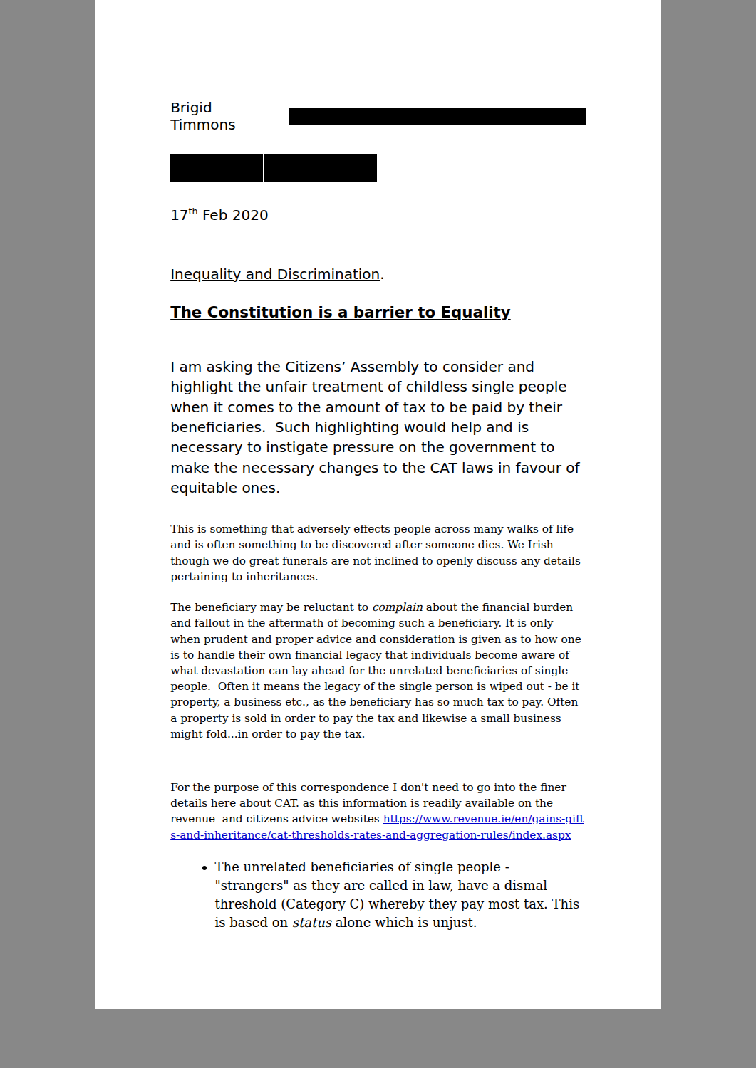Brigid Timmons
17th Feb 2020
Inequality and Discrimination.
The Constitution is a barrier to Equality
I am asking the Citizens’ Assembly to consider and highlight the unfair treatment of childless single people when it comes to the amount of tax to be paid by their beneficiaries. Such highlighting would help and is necessary to instigate pressure on the government to make the necessary changes to the CAT laws in favour of equitable ones.
This is something that adversely effects people across many walks of life and is often something to be discovered after someone dies. We Irish though we do great funerals are not inclined to openly discuss any details pertaining to inheritances.
The beneficiary may be reluctant to complain about the financial burden and fallout in the aftermath of becoming such a beneficiary. It is only when prudent and proper advice and consideration is given as to how one is to handle their own financial legacy that individuals become aware of what devastation can lay ahead for the unrelated beneficiaries of single people. Often it means the legacy of the single person is wiped out - be it property, a business etc., as the beneficiary has so much tax to pay. Often a property is sold in order to pay the tax and likewise a small business might fold...in order to pay the tax.
For the purpose of this correspondence I don't need to go into the finer details here about CAT. as this information is readily available on the revenue and citizens advice websites https://www.revenue.ie/en/gains-gifts-and-inheritance/cat-thresholds-rates-and-aggregation-rules/index.aspx
The unrelated beneficiaries of single people - "strangers" as they are called in law, have a dismal threshold (Category C) whereby they pay most tax. This is based on status alone which is unjust.